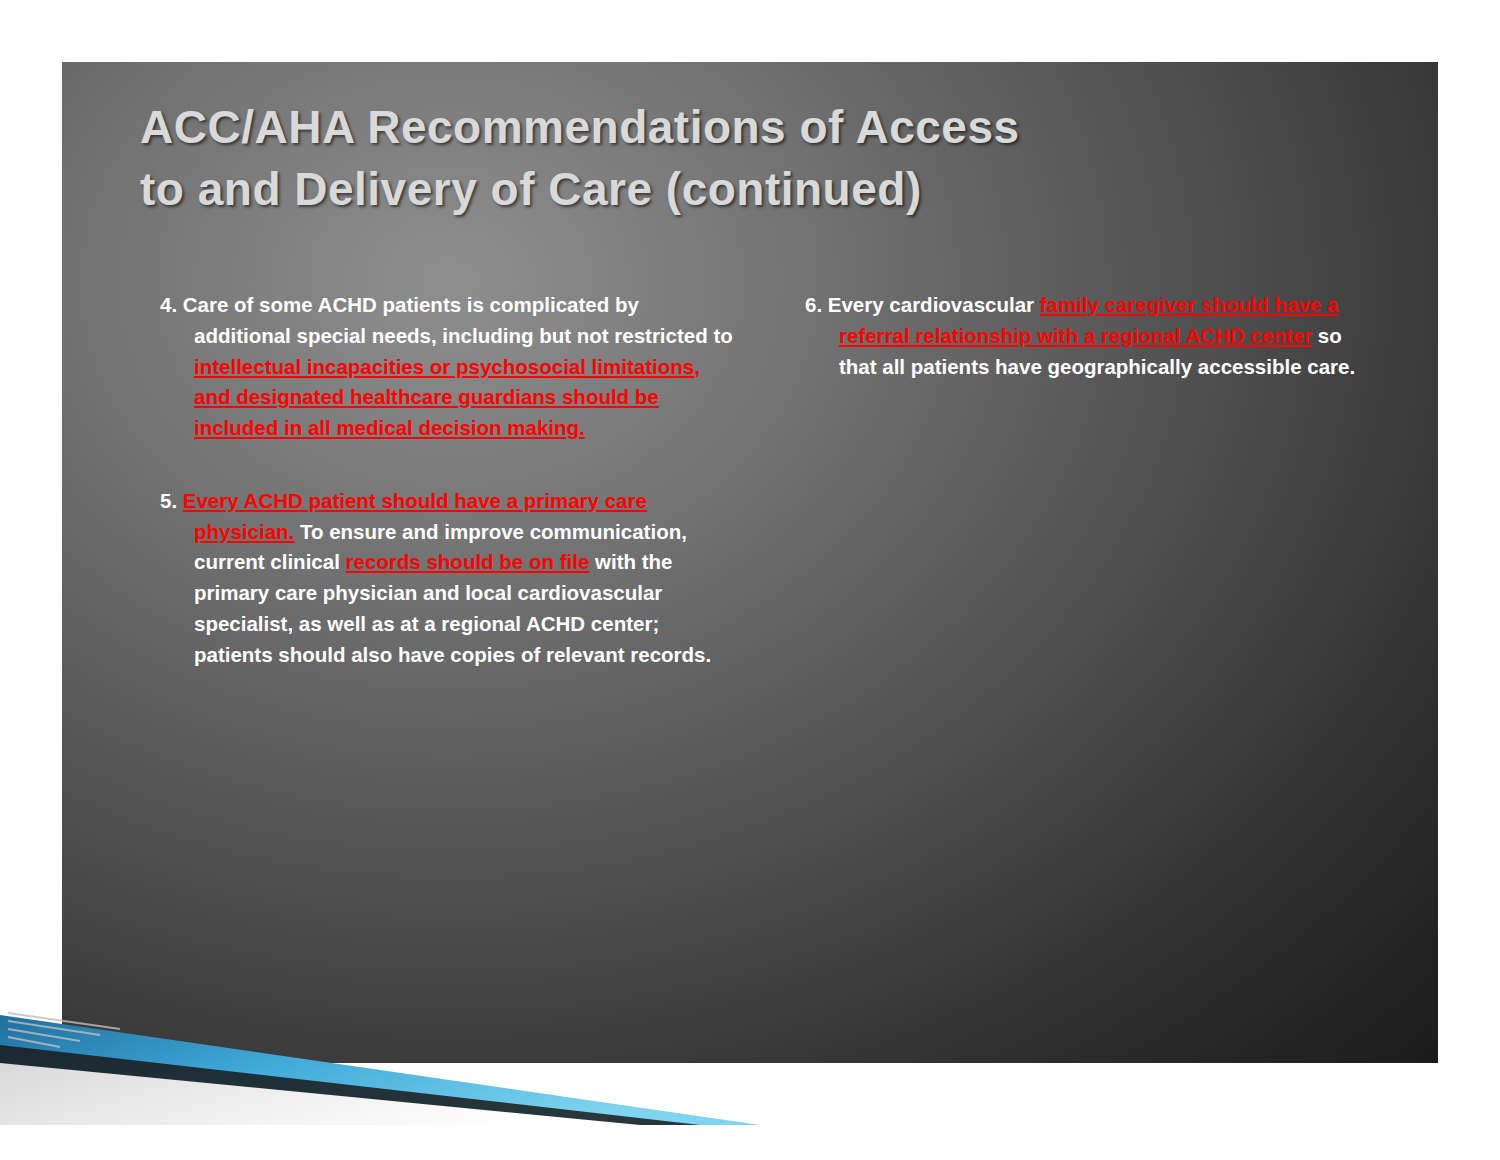ACC/AHA Recommendations of Access
to and Delivery of Care (continued)
4. Care of some ACHD patients is complicated by additional special needs, including but not restricted to intellectual incapacities or psychosocial limitations, and designated healthcare guardians should be included in all medical decision making.
5. Every ACHD patient should have a primary care physician. To ensure and improve communication, current clinical records should be on file with the primary care physician and local cardiovascular specialist, as well as at a regional ACHD center; patients should also have copies of relevant records.
6. Every cardiovascular family caregiver should have a referral relationship with a regional ACHD center so that all patients have geographically accessible care.